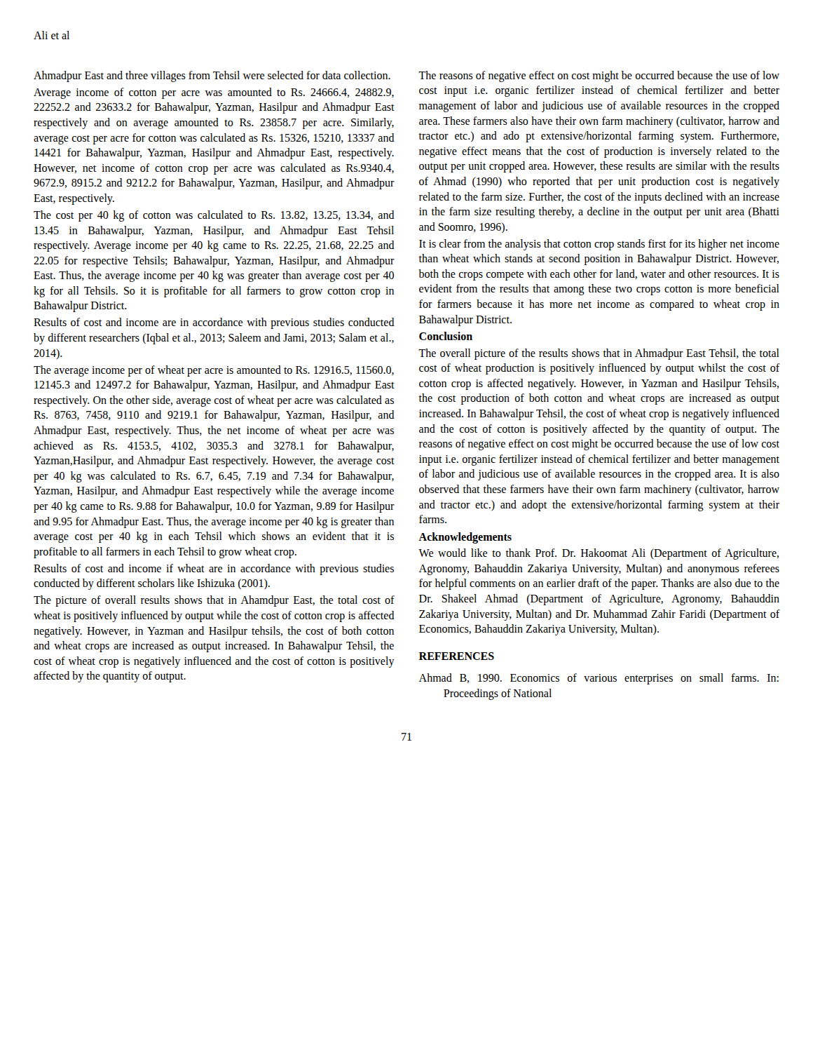Ali et al
Ahmadpur East and three villages from Tehsil were selected for data collection.
Average income of cotton per acre was amounted to Rs. 24666.4, 24882.9, 22252.2 and 23633.2 for Bahawalpur, Yazman, Hasilpur and Ahmadpur East respectively and on average amounted to Rs. 23858.7 per acre. Similarly, average cost per acre for cotton was calculated as Rs. 15326, 15210, 13337 and 14421 for Bahawalpur, Yazman, Hasilpur and Ahmadpur East, respectively. However, net income of cotton crop per acre was calculated as Rs.9340.4, 9672.9, 8915.2 and 9212.2 for Bahawalpur, Yazman, Hasilpur, and Ahmadpur East, respectively.
The cost per 40 kg of cotton was calculated to Rs. 13.82, 13.25, 13.34, and 13.45 in Bahawalpur, Yazman, Hasilpur, and Ahmadpur East Tehsil respectively. Average income per 40 kg came to Rs. 22.25, 21.68, 22.25 and 22.05 for respective Tehsils; Bahawalpur, Yazman, Hasilpur, and Ahmadpur East. Thus, the average income per 40 kg was greater than average cost per 40 kg for all Tehsils. So it is profitable for all farmers to grow cotton crop in Bahawalpur District.
Results of cost and income are in accordance with previous studies conducted by different researchers (Iqbal et al., 2013; Saleem and Jami, 2013; Salam et al., 2014).
The average income per of wheat per acre is amounted to Rs. 12916.5, 11560.0, 12145.3 and 12497.2 for Bahawalpur, Yazman, Hasilpur, and Ahmadpur East respectively. On the other side, average cost of wheat per acre was calculated as Rs. 8763, 7458, 9110 and 9219.1 for Bahawalpur, Yazman, Hasilpur, and Ahmadpur East, respectively. Thus, the net income of wheat per acre was achieved as Rs. 4153.5, 4102, 3035.3 and 3278.1 for Bahawalpur, Yazman,Hasilpur, and Ahmadpur East respectively. However, the average cost per 40 kg was calculated to Rs. 6.7, 6.45, 7.19 and 7.34 for Bahawalpur, Yazman, Hasilpur, and Ahmadpur East respectively while the average income per 40 kg came to Rs. 9.88 for Bahawalpur, 10.0 for Yazman, 9.89 for Hasilpur and 9.95 for Ahmadpur East. Thus, the average income per 40 kg is greater than average cost per 40 kg in each Tehsil which shows an evident that it is profitable to all farmers in each Tehsil to grow wheat crop.
Results of cost and income if wheat are in accordance with previous studies conducted by different scholars like Ishizuka (2001).
The picture of overall results shows that in Ahamdpur East, the total cost of wheat is positively influenced by output while the cost of cotton crop is affected negatively. However, in Yazman and Hasilpur tehsils, the cost of both cotton and wheat crops are increased as output increased. In Bahawalpur Tehsil, the cost of wheat crop is negatively influenced and the cost of cotton is positively affected by the quantity of output.
The reasons of negative effect on cost might be occurred because the use of low cost input i.e. organic fertilizer instead of chemical fertilizer and better management of labor and judicious use of available resources in the cropped area. These farmers also have their own farm machinery (cultivator, harrow and tractor etc.) and ado pt extensive/horizontal farming system. Furthermore, negative effect means that the cost of production is inversely related to the output per unit cropped area. However, these results are similar with the results of Ahmad (1990) who reported that per unit production cost is negatively related to the farm size. Further, the cost of the inputs declined with an increase in the farm size resulting thereby, a decline in the output per unit area (Bhatti and Soomro, 1996).
It is clear from the analysis that cotton crop stands first for its higher net income than wheat which stands at second position in Bahawalpur District. However, both the crops compete with each other for land, water and other resources. It is evident from the results that among these two crops cotton is more beneficial for farmers because it has more net income as compared to wheat crop in Bahawalpur District.
Conclusion
The overall picture of the results shows that in Ahmadpur East Tehsil, the total cost of wheat production is positively influenced by output whilst the cost of cotton crop is affected negatively. However, in Yazman and Hasilpur Tehsils, the cost production of both cotton and wheat crops are increased as output increased. In Bahawalpur Tehsil, the cost of wheat crop is negatively influenced and the cost of cotton is positively affected by the quantity of output. The reasons of negative effect on cost might be occurred because the use of low cost input i.e. organic fertilizer instead of chemical fertilizer and better management of labor and judicious use of available resources in the cropped area. It is also observed that these farmers have their own farm machinery (cultivator, harrow and tractor etc.) and adopt the extensive/horizontal farming system at their farms.
Acknowledgements
We would like to thank Prof. Dr. Hakoomat Ali (Department of Agriculture, Agronomy, Bahauddin Zakariya University, Multan) and anonymous referees for helpful comments on an earlier draft of the paper. Thanks are also due to the Dr. Shakeel Ahmad (Department of Agriculture, Agronomy, Bahauddin Zakariya University, Multan) and Dr. Muhammad Zahir Faridi (Department of Economics, Bahauddin Zakariya University, Multan).
REFERENCES
Ahmad B, 1990. Economics of various enterprises on small farms. In: Proceedings of National
71